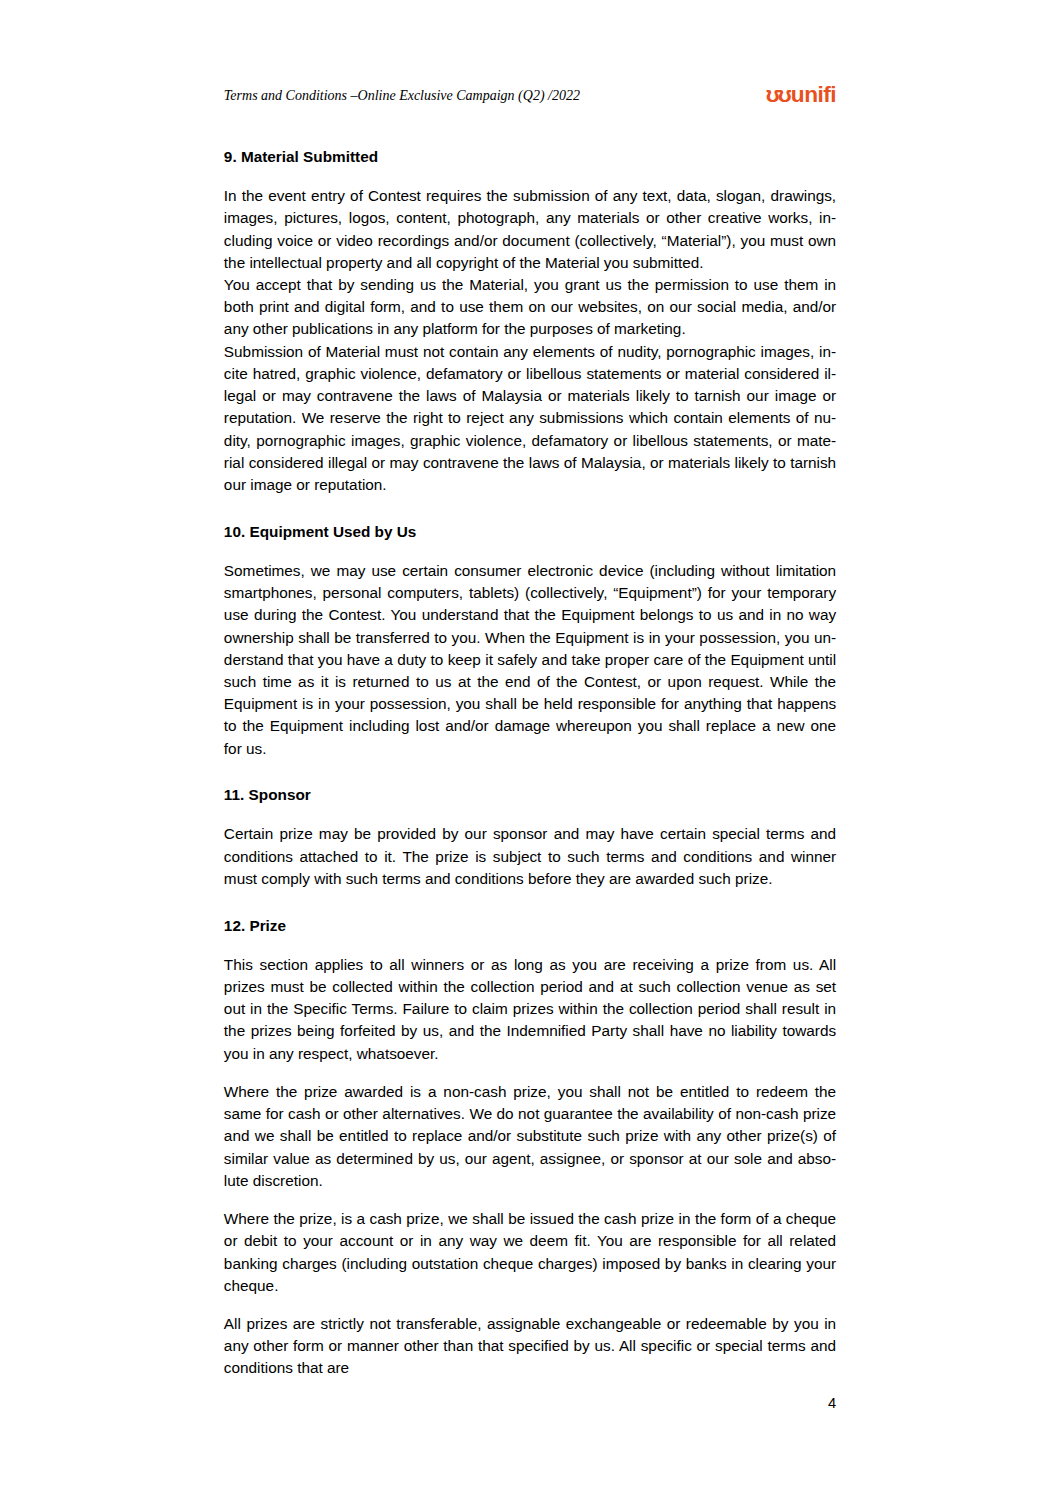Terms and Conditions –Online Exclusive Campaign (Q2) /2022
ʊʊunifi
9. Material Submitted
In the event entry of Contest requires the submission of any text, data, slogan, drawings, images, pictures, logos, content, photograph, any materials or other creative works, including voice or video recordings and/or document (collectively, “Material”), you must own the intellectual property and all copyright of the Material you submitted.
You accept that by sending us the Material, you grant us the permission to use them in both print and digital form, and to use them on our websites, on our social media, and/or any other publications in any platform for the purposes of marketing.
Submission of Material must not contain any elements of nudity, pornographic images, incite hatred, graphic violence, defamatory or libellous statements or material considered illegal or may contravene the laws of Malaysia or materials likely to tarnish our image or reputation. We reserve the right to reject any submissions which contain elements of nudity, pornographic images, graphic violence, defamatory or libellous statements, or material considered illegal or may contravene the laws of Malaysia, or materials likely to tarnish our image or reputation.
10. Equipment Used by Us
Sometimes, we may use certain consumer electronic device (including without limitation smartphones, personal computers, tablets) (collectively, “Equipment”) for your temporary use during the Contest. You understand that the Equipment belongs to us and in no way ownership shall be transferred to you. When the Equipment is in your possession, you understand that you have a duty to keep it safely and take proper care of the Equipment until such time as it is returned to us at the end of the Contest, or upon request. While the Equipment is in your possession, you shall be held responsible for anything that happens to the Equipment including lost and/or damage whereupon you shall replace a new one for us.
11. Sponsor
Certain prize may be provided by our sponsor and may have certain special terms and conditions attached to it. The prize is subject to such terms and conditions and winner must comply with such terms and conditions before they are awarded such prize.
12. Prize
This section applies to all winners or as long as you are receiving a prize from us. All prizes must be collected within the collection period and at such collection venue as set out in the Specific Terms. Failure to claim prizes within the collection period shall result in the prizes being forfeited by us, and the Indemnified Party shall have no liability towards you in any respect, whatsoever.
Where the prize awarded is a non-cash prize, you shall not be entitled to redeem the same for cash or other alternatives. We do not guarantee the availability of non-cash prize and we shall be entitled to replace and/or substitute such prize with any other prize(s) of similar value as determined by us, our agent, assignee, or sponsor at our sole and absolute discretion.
Where the prize, is a cash prize, we shall be issued the cash prize in the form of a cheque or debit to your account or in any way we deem fit. You are responsible for all related banking charges (including outstation cheque charges) imposed by banks in clearing your cheque.
All prizes are strictly not transferable, assignable exchangeable or redeemable by you in any other form or manner other than that specified by us. All specific or special terms and conditions that are
4